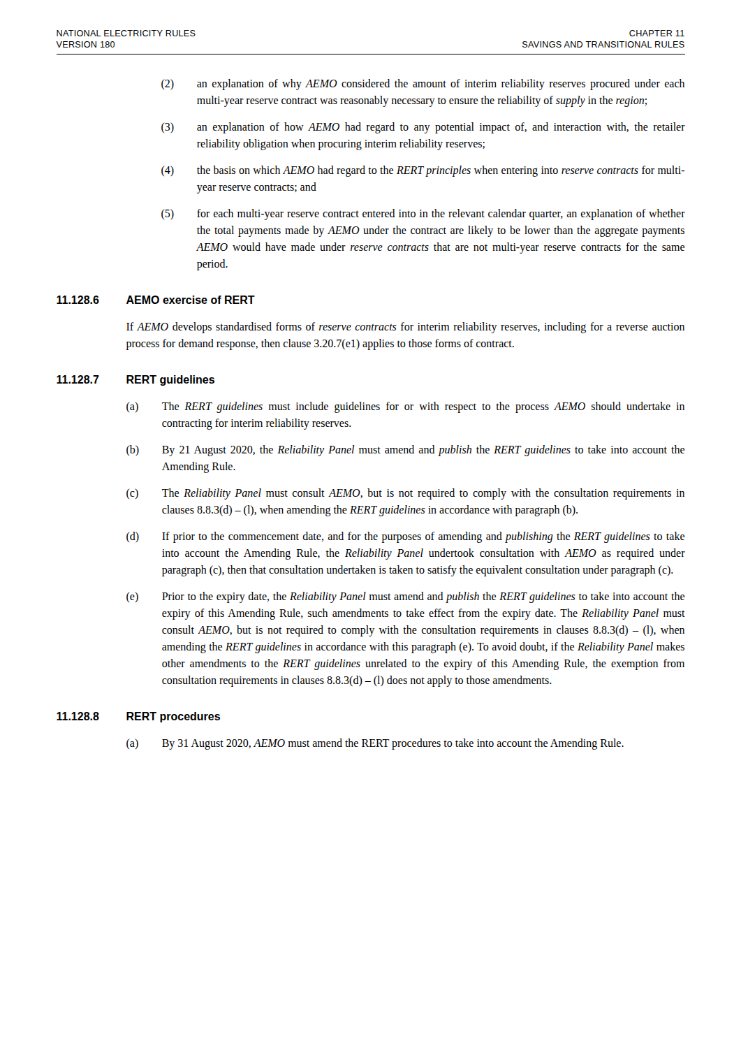NATIONAL ELECTRICITY RULES
VERSION 180
CHAPTER 11
SAVINGS AND TRANSITIONAL RULES
(2)
an explanation of why AEMO considered the amount of interim reliability reserves procured under each multi-year reserve contract was reasonably necessary to ensure the reliability of supply in the region;
(3)
an explanation of how AEMO had regard to any potential impact of, and interaction with, the retailer reliability obligation when procuring interim reliability reserves;
(4)
the basis on which AEMO had regard to the RERT principles when entering into reserve contracts for multi-year reserve contracts; and
(5)
for each multi-year reserve contract entered into in the relevant calendar quarter, an explanation of whether the total payments made by AEMO under the contract are likely to be lower than the aggregate payments AEMO would have made under reserve contracts that are not multi-year reserve contracts for the same period.
11.128.6 AEMO exercise of RERT
If AEMO develops standardised forms of reserve contracts for interim reliability reserves, including for a reverse auction process for demand response, then clause 3.20.7(e1) applies to those forms of contract.
11.128.7 RERT guidelines
(a)
The RERT guidelines must include guidelines for or with respect to the process AEMO should undertake in contracting for interim reliability reserves.
(b)
By 21 August 2020, the Reliability Panel must amend and publish the RERT guidelines to take into account the Amending Rule.
(c)
The Reliability Panel must consult AEMO, but is not required to comply with the consultation requirements in clauses 8.8.3(d) – (l), when amending the RERT guidelines in accordance with paragraph (b).
(d)
If prior to the commencement date, and for the purposes of amending and publishing the RERT guidelines to take into account the Amending Rule, the Reliability Panel undertook consultation with AEMO as required under paragraph (c), then that consultation undertaken is taken to satisfy the equivalent consultation under paragraph (c).
(e)
Prior to the expiry date, the Reliability Panel must amend and publish the RERT guidelines to take into account the expiry of this Amending Rule, such amendments to take effect from the expiry date. The Reliability Panel must consult AEMO, but is not required to comply with the consultation requirements in clauses 8.8.3(d) – (l), when amending the RERT guidelines in accordance with this paragraph (e). To avoid doubt, if the Reliability Panel makes other amendments to the RERT guidelines unrelated to the expiry of this Amending Rule, the exemption from consultation requirements in clauses 8.8.3(d) – (l) does not apply to those amendments.
11.128.8 RERT procedures
(a)
By 31 August 2020, AEMO must amend the RERT procedures to take into account the Amending Rule.